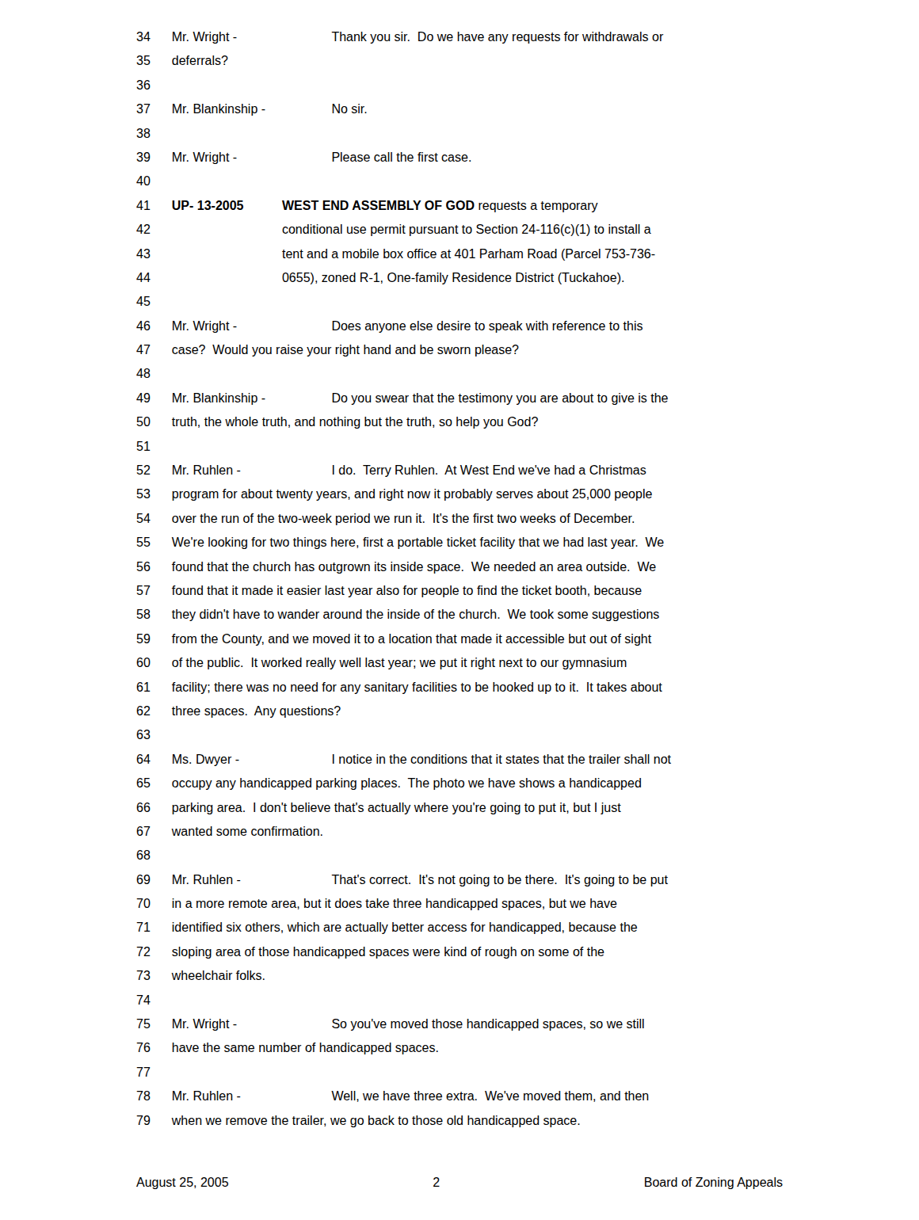34
Mr. Wright -Thank you sir. Do we have any requests for withdrawals or
35
deferrals?
36
37
Mr. Blankinship -No sir.
38
39
Mr. Wright -Please call the first case.
40
41
UP- 13-2005
WEST END ASSEMBLY OF GOD requests a temporary
42
conditional use permit pursuant to Section 24-116(c)(1) to install a
43
tent and a mobile box office at 401 Parham Road (Parcel 753-736-
44
0655), zoned R-1, One-family Residence District (Tuckahoe).
45
46
Mr. Wright -Does anyone else desire to speak with reference to this
47
case? Would you raise your right hand and be sworn please?
48
49
Mr. Blankinship -Do you swear that the testimony you are about to give is the
50
truth, the whole truth, and nothing but the truth, so help you God?
51
52
Mr. Ruhlen -I do. Terry Ruhlen. At West End we've had a Christmas
53
program for about twenty years, and right now it probably serves about 25,000 people
54
over the run of the two-week period we run it. It's the first two weeks of December.
55
We're looking for two things here, first a portable ticket facility that we had last year. We
56
found that the church has outgrown its inside space. We needed an area outside. We
57
found that it made it easier last year also for people to find the ticket booth, because
58
they didn't have to wander around the inside of the church. We took some suggestions
59
from the County, and we moved it to a location that made it accessible but out of sight
60
of the public. It worked really well last year; we put it right next to our gymnasium
61
facility; there was no need for any sanitary facilities to be hooked up to it. It takes about
62
three spaces. Any questions?
63
64
Ms. Dwyer -I notice in the conditions that it states that the trailer shall not
65
occupy any handicapped parking places. The photo we have shows a handicapped
66
parking area. I don't believe that's actually where you're going to put it, but I just
67
wanted some confirmation.
68
69
Mr. Ruhlen -That's correct. It's not going to be there. It's going to be put
70
in a more remote area, but it does take three handicapped spaces, but we have
71
identified six others, which are actually better access for handicapped, because the
72
sloping area of those handicapped spaces were kind of rough on some of the
73
wheelchair folks.
74
75
Mr. Wright -So you've moved those handicapped spaces, so we still
76
have the same number of handicapped spaces.
77
78
Mr. Ruhlen -Well, we have three extra. We've moved them, and then
79
when we remove the trailer, we go back to those old handicapped space.
August 25, 2005
2
Board of Zoning Appeals